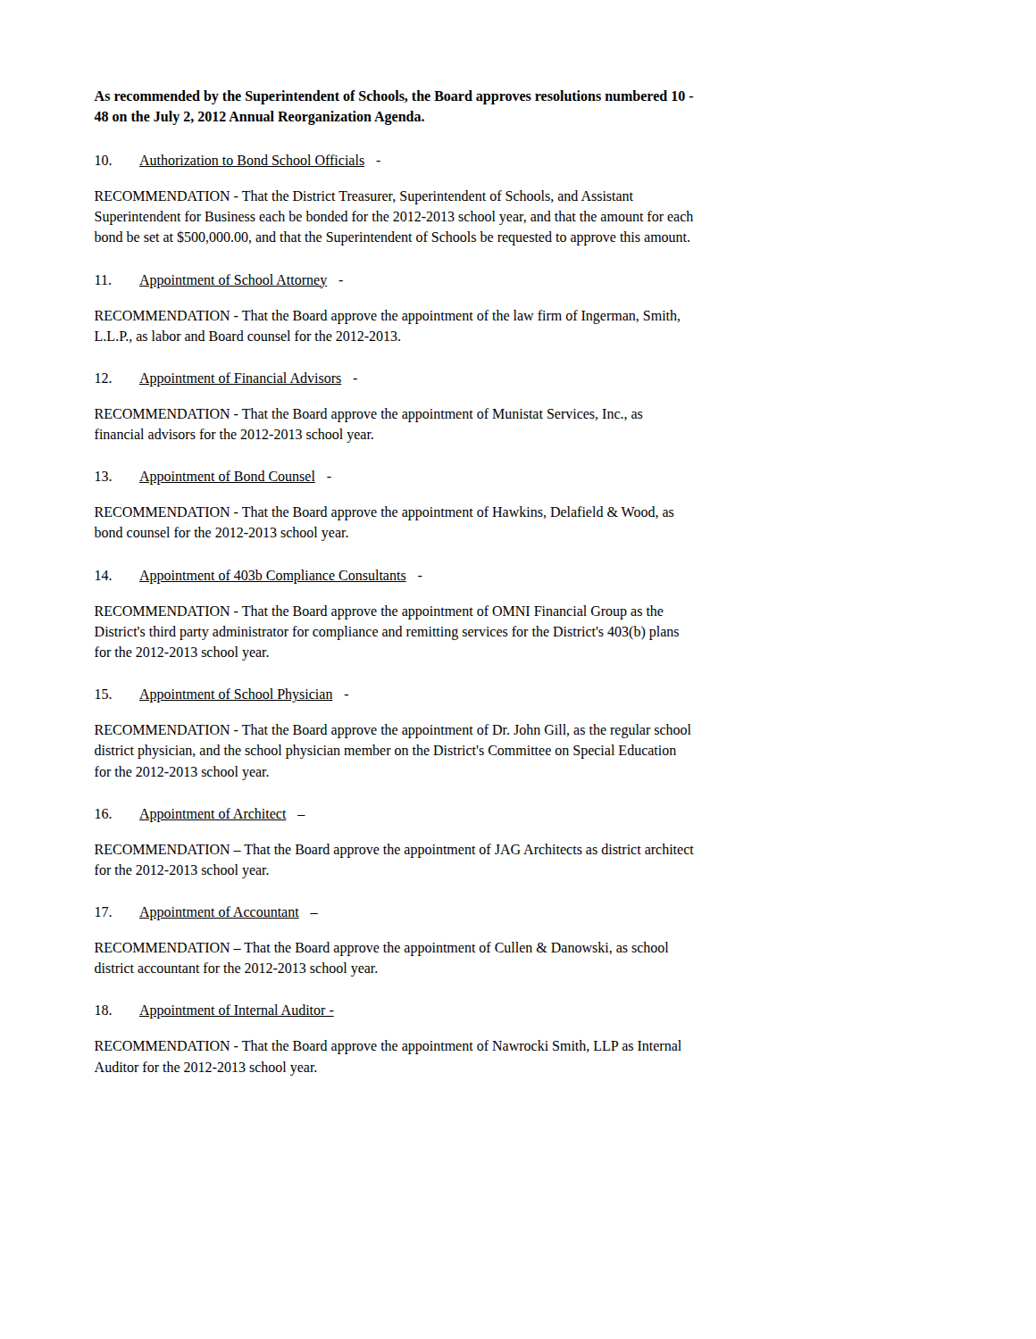As recommended by the Superintendent of Schools, the Board approves resolutions numbered 10 - 48 on the July 2, 2012 Annual Reorganization Agenda.
10. Authorization to Bond School Officials -
RECOMMENDATION - That the District Treasurer, Superintendent of Schools, and Assistant Superintendent for Business each be bonded for the 2012-2013 school year, and that the amount for each bond be set at $500,000.00, and that the Superintendent of Schools be requested to approve this amount.
11. Appointment of School Attorney -
RECOMMENDATION - That the Board approve the appointment of the law firm of Ingerman, Smith, L.L.P., as labor and Board counsel for the 2012-2013.
12. Appointment of Financial Advisors -
RECOMMENDATION - That the Board approve the appointment of Munistat Services, Inc., as financial advisors for the 2012-2013 school year.
13. Appointment of Bond Counsel -
RECOMMENDATION - That the Board approve the appointment of Hawkins, Delafield & Wood, as bond counsel for the 2012-2013 school year.
14. Appointment of 403b Compliance Consultants -
RECOMMENDATION - That the Board approve the appointment of OMNI Financial Group as the District's third party administrator for compliance and remitting services for the District's 403(b) plans for the 2012-2013 school year.
15. Appointment of School Physician -
RECOMMENDATION - That the Board approve the appointment of Dr. John Gill, as the regular school district physician, and the school physician member on the District's Committee on Special Education for the 2012-2013 school year.
16. Appointment of Architect –
RECOMMENDATION – That the Board approve the appointment of JAG Architects as district architect for the 2012-2013 school year.
17. Appointment of Accountant –
RECOMMENDATION – That the Board approve the appointment of Cullen & Danowski, as school district accountant for the 2012-2013 school year.
18. Appointment of Internal Auditor -
RECOMMENDATION - That the Board approve the appointment of Nawrocki Smith, LLP as Internal Auditor for the 2012-2013 school year.